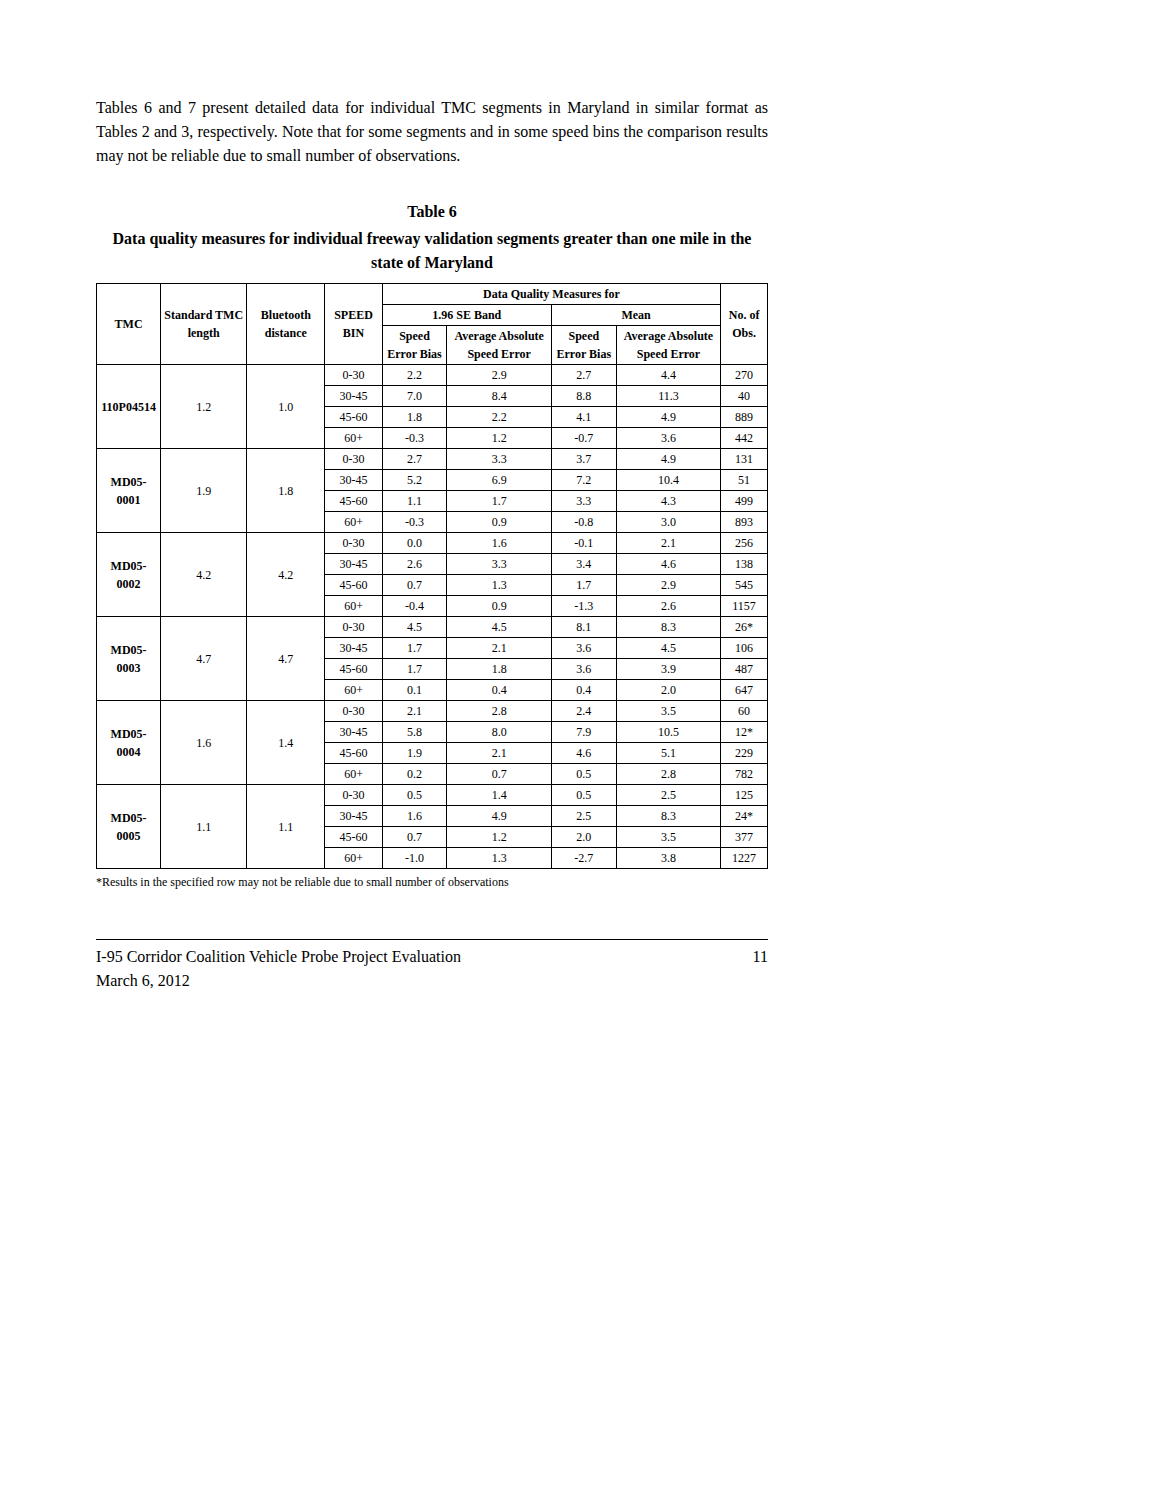Tables 6 and 7 present detailed data for individual TMC segments in Maryland in similar format as Tables 2 and 3, respectively. Note that for some segments and in some speed bins the comparison results may not be reliable due to small number of observations.
Table 6
Data quality measures for individual freeway validation segments greater than one mile in the state of Maryland
| TMC | Standard TMC length | Bluetooth distance | SPEED BIN | Data Quality Measures for | No. of Obs. |
| --- | --- | --- | --- | --- | --- |
| 1.96 SE Band | Mean |
| Speed Error Bias | Average Absolute Speed Error | Speed Error Bias | Average Absolute Speed Error |
| 110P04514 | 1.2 | 1.0 | 0-30 | 2.2 | 2.9 | 2.7 | 4.4 | 270 |
| 30-45 | 7.0 | 8.4 | 8.8 | 11.3 | 40 |
| 45-60 | 1.8 | 2.2 | 4.1 | 4.9 | 889 |
| 60+ | -0.3 | 1.2 | -0.7 | 3.6 | 442 |
| MD05-0001 | 1.9 | 1.8 | 0-30 | 2.7 | 3.3 | 3.7 | 4.9 | 131 |
| 30-45 | 5.2 | 6.9 | 7.2 | 10.4 | 51 |
| 45-60 | 1.1 | 1.7 | 3.3 | 4.3 | 499 |
| 60+ | -0.3 | 0.9 | -0.8 | 3.0 | 893 |
| MD05-0002 | 4.2 | 4.2 | 0-30 | 0.0 | 1.6 | -0.1 | 2.1 | 256 |
| 30-45 | 2.6 | 3.3 | 3.4 | 4.6 | 138 |
| 45-60 | 0.7 | 1.3 | 1.7 | 2.9 | 545 |
| 60+ | -0.4 | 0.9 | -1.3 | 2.6 | 1157 |
| MD05-0003 | 4.7 | 4.7 | 0-30 | 4.5 | 4.5 | 8.1 | 8.3 | 26* |
| 30-45 | 1.7 | 2.1 | 3.6 | 4.5 | 106 |
| 45-60 | 1.7 | 1.8 | 3.6 | 3.9 | 487 |
| 60+ | 0.1 | 0.4 | 0.4 | 2.0 | 647 |
| MD05-0004 | 1.6 | 1.4 | 0-30 | 2.1 | 2.8 | 2.4 | 3.5 | 60 |
| 30-45 | 5.8 | 8.0 | 7.9 | 10.5 | 12* |
| 45-60 | 1.9 | 2.1 | 4.6 | 5.1 | 229 |
| 60+ | 0.2 | 0.7 | 0.5 | 2.8 | 782 |
| MD05-0005 | 1.1 | 1.1 | 0-30 | 0.5 | 1.4 | 0.5 | 2.5 | 125 |
| 30-45 | 1.6 | 4.9 | 2.5 | 8.3 | 24* |
| 45-60 | 0.7 | 1.2 | 2.0 | 3.5 | 377 |
| 60+ | -1.0 | 1.3 | -2.7 | 3.8 | 1227 |
*Results in the specified row may not be reliable due to small number of observations
I-95 Corridor Coalition Vehicle Probe Project Evaluation
March 6, 2012
11